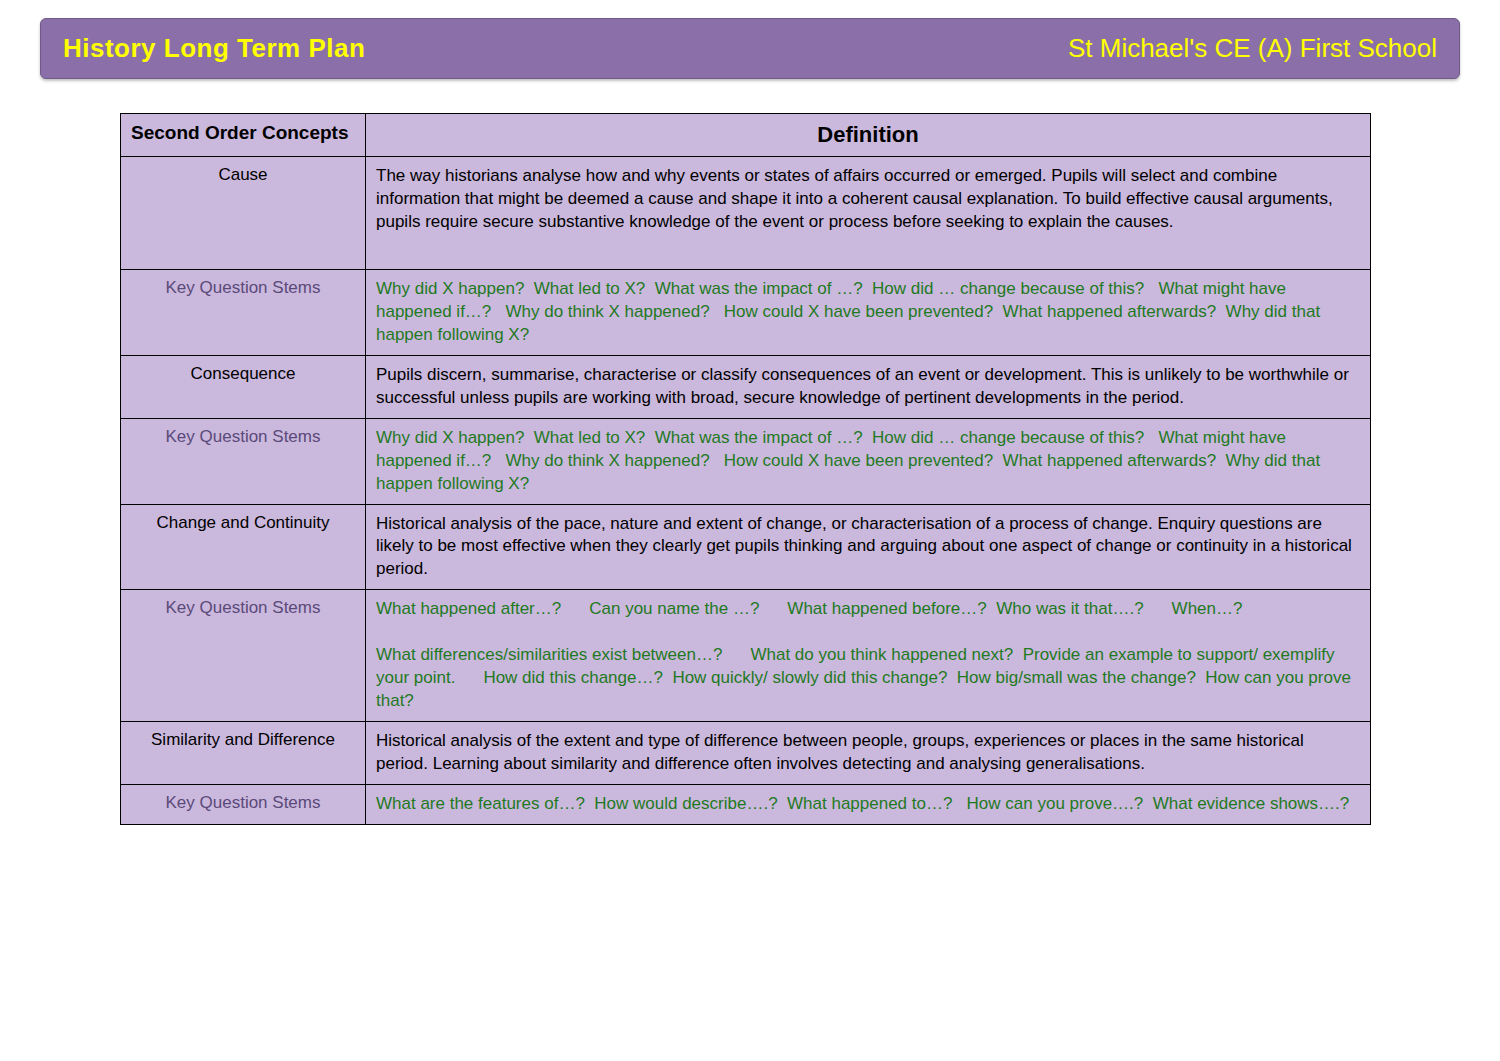History Long Term Plan
St Michael's CE (A) First School
| Second Order Concepts | Definition |
| Cause | The way historians analyse how and why events or states of affairs occurred or emerged. Pupils will select and combine information that might be deemed a cause and shape it into a coherent causal explanation. To build effective causal arguments, pupils require secure substantive knowledge of the event or process before seeking to explain the causes. |
| Key Question Stems | Why did X happen? What led to X? What was the impact of …? How did … change because of this? What might have happened if…? Why do think X happened? How could X have been prevented? What happened afterwards? Why did that happen following X? |
| Consequence | Pupils discern, summarise, characterise or classify consequences of an event or development. This is unlikely to be worthwhile or successful unless pupils are working with broad, secure knowledge of pertinent developments in the period. |
| Key Question Stems | Why did X happen? What led to X? What was the impact of …? How did … change because of this? What might have happened if…? Why do think X happened? How could X have been prevented? What happened afterwards? Why did that happen following X? |
| Change and Continuity | Historical analysis of the pace, nature and extent of change, or characterisation of a process of change. Enquiry questions are likely to be most effective when they clearly get pupils thinking and arguing about one aspect of change or continuity in a historical period. |
| Key Question Stems | What happened after…? Can you name the …? What happened before…? Who was it that….? When…? What differences/similarities exist between…? What do you think happened next? Provide an example to support/ exemplify your point. How did this change…? How quickly/ slowly did this change? How big/small was the change? How can you prove that? |
| Similarity and Difference | Historical analysis of the extent and type of difference between people, groups, experiences or places in the same historical period. Learning about similarity and difference often involves detecting and analysing generalisations. |
| Key Question Stems | What are the features of…? How would describe….? What happened to…? How can you prove….? What evidence shows….? |